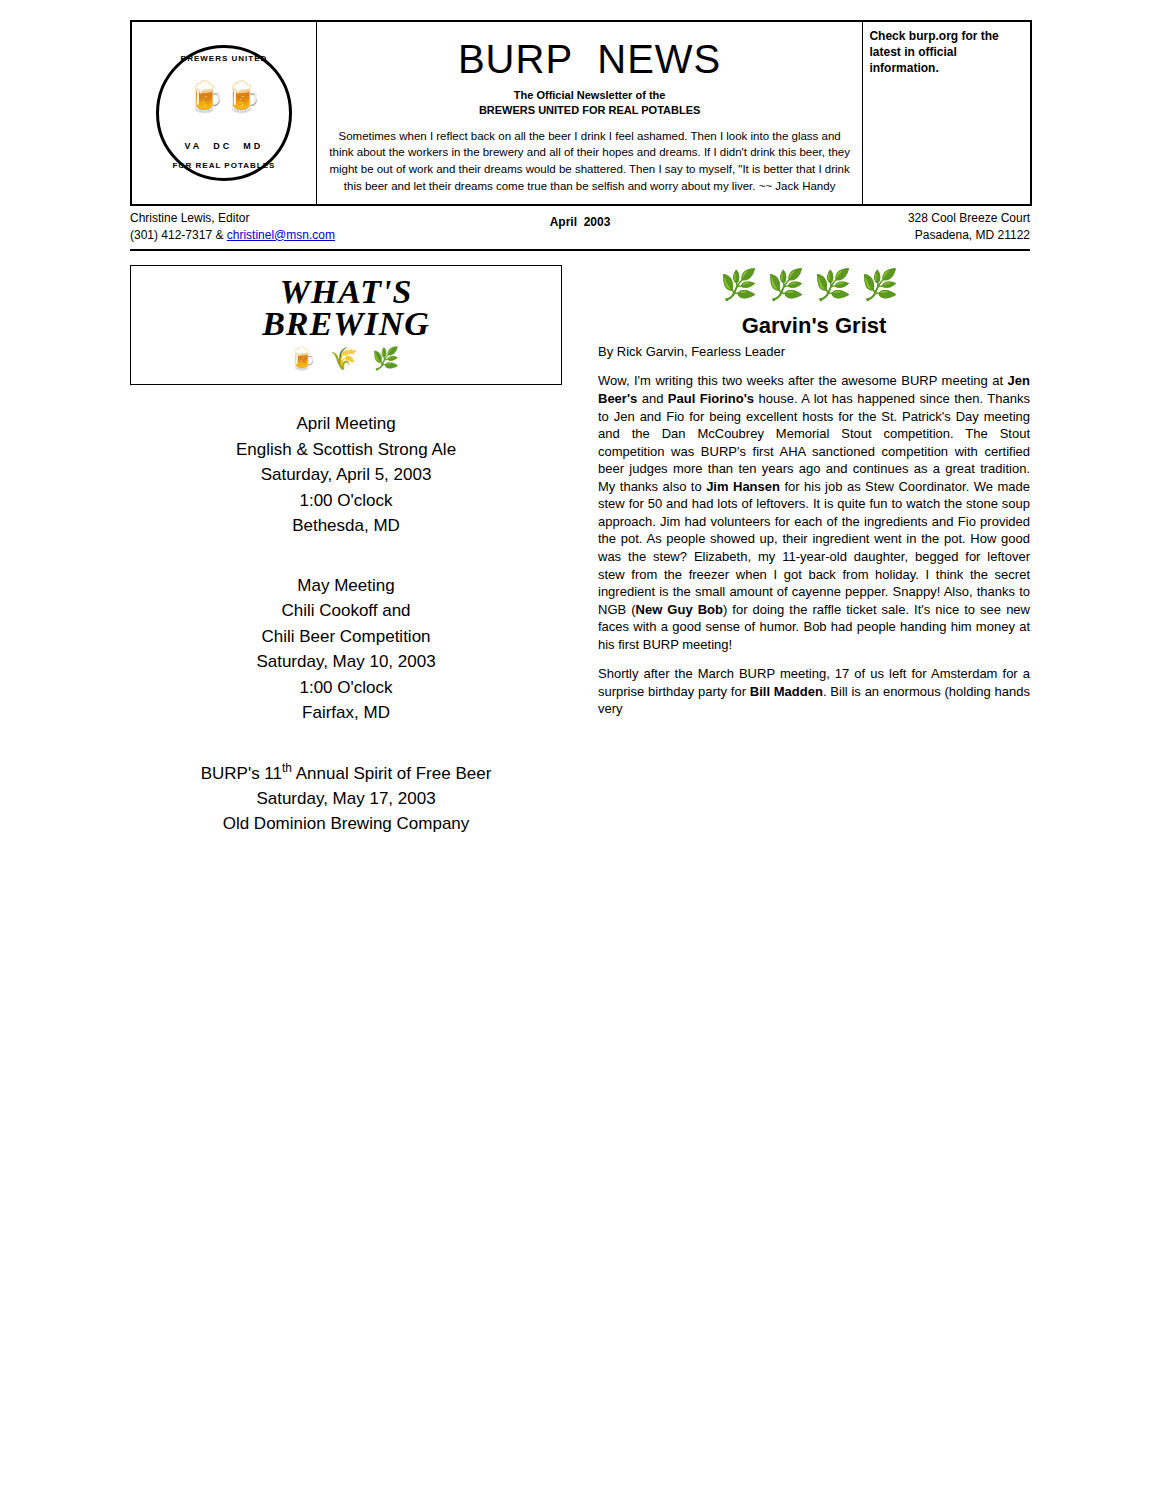BREWERS UNITED
🍺🍺
VA DC MD
FOR REAL POTABLES
BURP NEWS
The Official Newsletter of the
BREWERS UNITED FOR REAL POTABLES
Sometimes when I reflect back on all the beer I drink I feel ashamed. Then I look into the glass and think about the workers in the brewery and all of their hopes and dreams. If I didn't drink this beer, they might be out of work and their dreams would be shattered. Then I say to myself, "It is better that I drink this beer and let their dreams come true than be selfish and worry about my liver. ~~ Jack Handy
Check burp.org for the latest in official information.
Christine Lewis, Editor
(301) 412-7317 & christinel@msn.com
April 2003
328 Cool Breeze Court
Pasadena, MD 21122
WHAT'S
BREWING
🍺 🌾 🌿
April Meeting
English & Scottish Strong Ale
Saturday, April 5, 2003
1:00 O'clock
Bethesda, MD
May Meeting
Chili Cookoff and
Chili Beer Competition
Saturday, May 10, 2003
1:00 O'clock
Fairfax, MD
BURP's 11th Annual Spirit of Free Beer
Saturday, May 17, 2003
Old Dominion Brewing Company
🌿🌿🌿🌿
Garvin's Grist
By Rick Garvin, Fearless Leader
Wow, I'm writing this two weeks after the awesome BURP meeting at Jen Beer's and Paul Fiorino's house. A lot has happened since then. Thanks to Jen and Fio for being excellent hosts for the St. Patrick's Day meeting and the Dan McCoubrey Memorial Stout competition. The Stout competition was BURP's first AHA sanctioned competition with certified beer judges more than ten years ago and continues as a great tradition. My thanks also to Jim Hansen for his job as Stew Coordinator. We made stew for 50 and had lots of leftovers. It is quite fun to watch the stone soup approach. Jim had volunteers for each of the ingredients and Fio provided the pot. As people showed up, their ingredient went in the pot. How good was the stew? Elizabeth, my 11-year-old daughter, begged for leftover stew from the freezer when I got back from holiday. I think the secret ingredient is the small amount of cayenne pepper. Snappy! Also, thanks to NGB (New Guy Bob) for doing the raffle ticket sale. It's nice to see new faces with a good sense of humor. Bob had people handing him money at his first BURP meeting!
Shortly after the March BURP meeting, 17 of us left for Amsterdam for a surprise birthday party for Bill Madden. Bill is an enormous (holding hands very